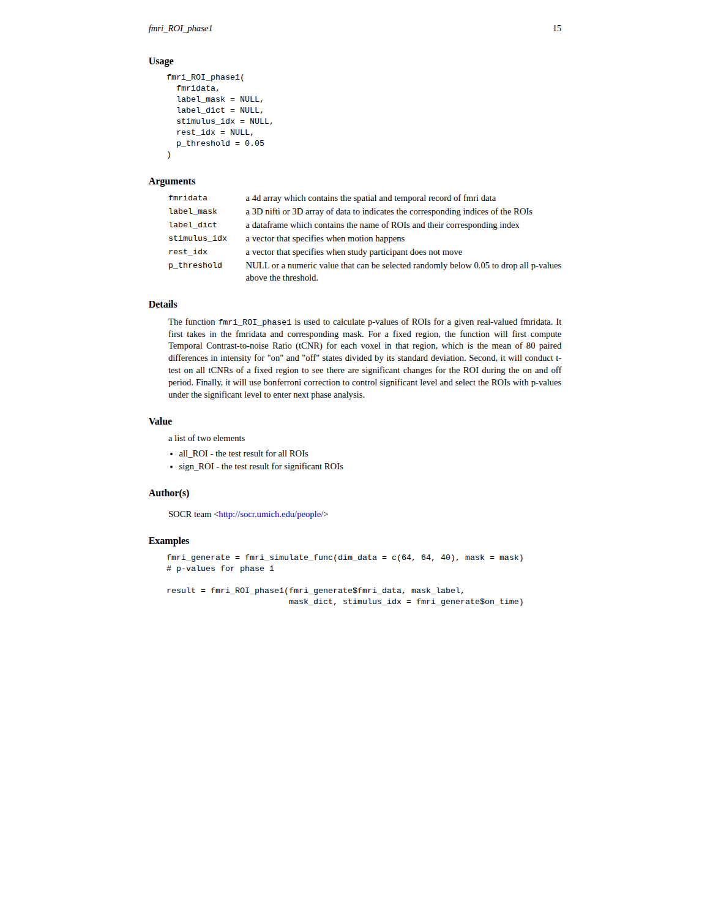fmri_ROI_phase1 15
Usage
fmri_ROI_phase1(
  fmridata,
  label_mask = NULL,
  label_dict = NULL,
  stimulus_idx = NULL,
  rest_idx = NULL,
  p_threshold = 0.05
)
Arguments
fmridata
a 4d array which contains the spatial and temporal record of fmri data
label_mask
a 3D nifti or 3D array of data to indicates the corresponding indices of the ROIs
label_dict
a dataframe which contains the name of ROIs and their corresponding index
stimulus_idx
a vector that specifies when motion happens
rest_idx
a vector that specifies when study participant does not move
p_threshold
NULL or a numeric value that can be selected randomly below 0.05 to drop all p-values above the threshold.
Details
The function fmri_ROI_phase1 is used to calculate p-values of ROIs for a given real-valued fmridata. It first takes in the fmridata and corresponding mask. For a fixed region, the function will first compute Temporal Contrast-to-noise Ratio (tCNR) for each voxel in that region, which is the mean of 80 paired differences in intensity for "on" and "off" states divided by its standard deviation. Second, it will conduct t-test on all tCNRs of a fixed region to see there are significant changes for the ROI during the on and off period. Finally, it will use bonferroni correction to control significant level and select the ROIs with p-values under the significant level to enter next phase analysis.
Value
a list of two elements
all_ROI - the test result for all ROIs
sign_ROI - the test result for significant ROIs
Author(s)
SOCR team <http://socr.umich.edu/people/>
Examples
fmri_generate = fmri_simulate_func(dim_data = c(64, 64, 40), mask = mask)
# p-values for phase 1

result = fmri_ROI_phase1(fmri_generate$fmri_data, mask_label,
                         mask_dict, stimulus_idx = fmri_generate$on_time)